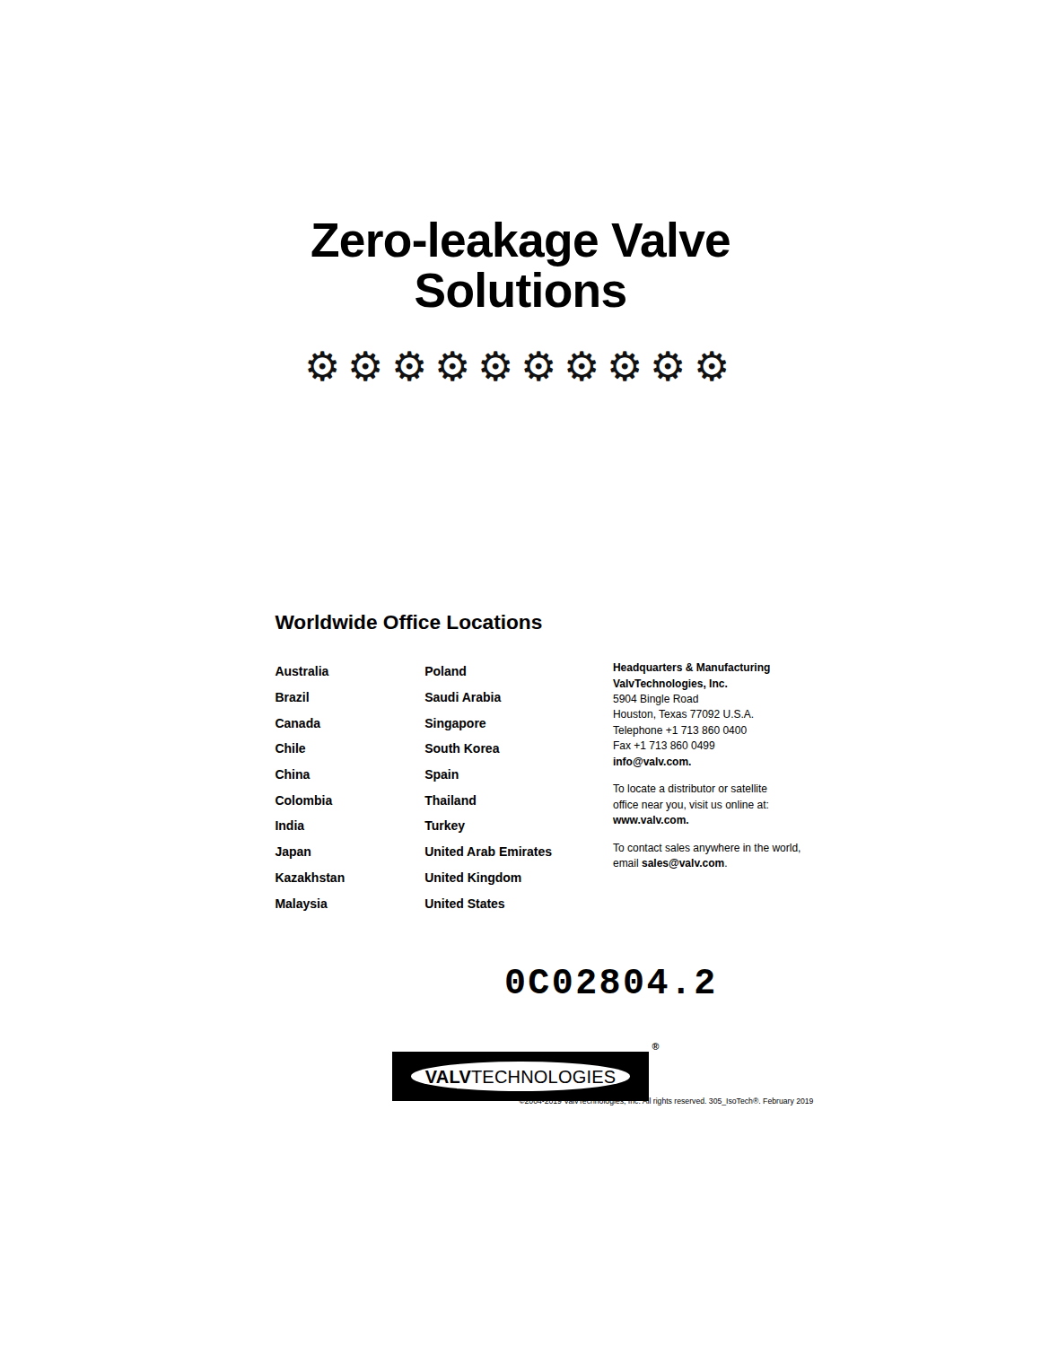Zero-leakage Valve Solutions
⚙⚙⚙⚙⚙⚙⚙⚙⚙⚙
Worldwide Office Locations
Australia
Brazil
Canada
Chile
China
Colombia
India
Japan
Kazakhstan
Malaysia
Poland
Saudi Arabia
Singapore
South Korea
Spain
Thailand
Turkey
United Arab Emirates
United Kingdom
United States
Headquarters & Manufacturing
ValvTechnologies, Inc.
5904 Bingle Road
Houston, Texas 77092 U.S.A.
Telephone +1 713 860 0400
Fax +1 713 860 0499
info@valv.com.
To locate a distributor or satellite
office near you, visit us online at:
www.valv.com.
To contact sales anywhere in the world,
email sales@valv.com.
0C02804.2
VALVTECHNOLOGIES ®
©2004-2019 ValvTechnologies, Inc. All rights reserved. 305_IsoTech®. February 2019